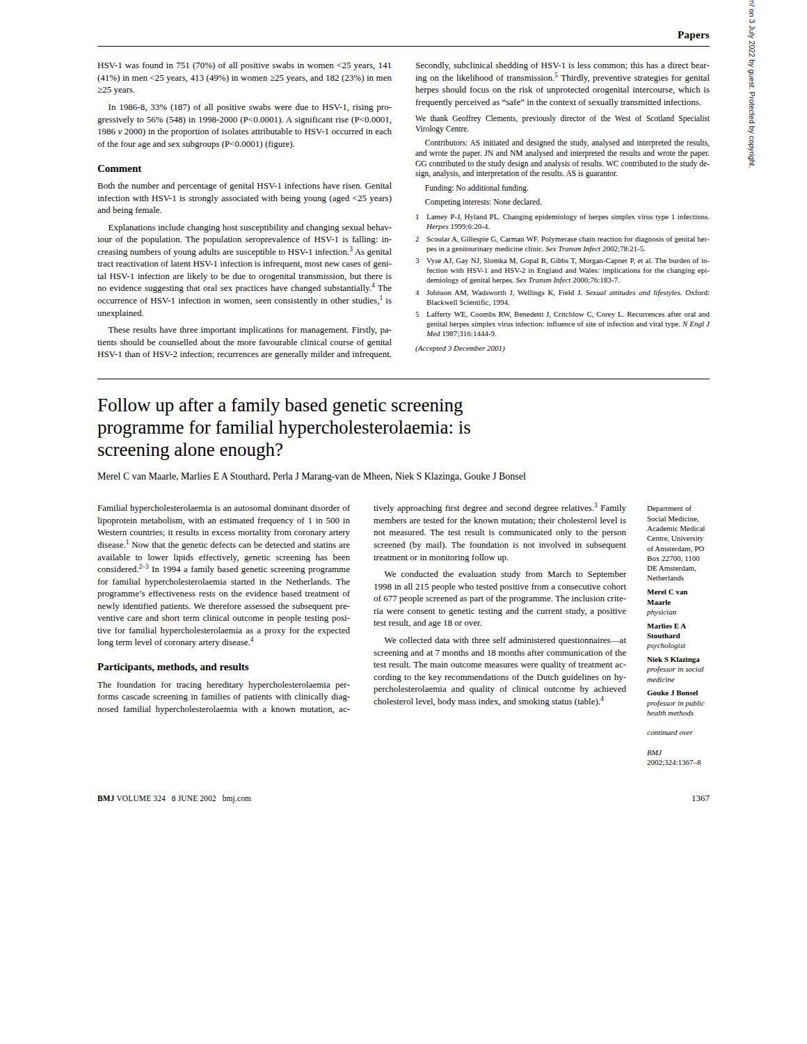BMJ: first published as 10.1136/bmj.324.7350.1366 on 8 June 2002. Downloaded from http://www.bmj.com/ on 3 July 2022 by guest. Protected by copyright.
Papers
HSV-1 was found in 751 (70%) of all positive swabs in women <25 years, 141 (41%) in men <25 years, 413 (49%) in women ≥25 years, and 182 (23%) in men ≥25 years.
In 1986-8, 33% (187) of all positive swabs were due to HSV-1, rising progressively to 56% (548) in 1998-2000 (P<0.0001). A significant rise (P<0.0001, 1986 v 2000) in the proportion of isolates attributable to HSV-1 occurred in each of the four age and sex subgroups (P<0.0001) (figure).
Comment
Both the number and percentage of genital HSV-1 infections have risen. Genital infection with HSV-1 is strongly associated with being young (aged <25 years) and being female.
Explanations include changing host susceptibility and changing sexual behaviour of the population. The population seroprevalence of HSV-1 is falling: increasing numbers of young adults are susceptible to HSV-1 infection.3 As genital tract reactivation of latent HSV-1 infection is infrequent, most new cases of genital HSV-1 infection are likely to be due to orogenital transmission, but there is no evidence suggesting that oral sex practices have changed substantially.4 The occurrence of HSV-1 infection in women, seen consistently in other studies,1 is unexplained.
These results have three important implications for management. Firstly, patients should be counselled about the more favourable clinical course of genital HSV-1 than of HSV-2 infection; recurrences are generally milder and infrequent. Secondly, subclinical shedding of HSV-1 is less common; this has a direct bearing on the likelihood of transmission.5 Thirdly, preventive strategies for genital herpes should focus on the risk of unprotected orogenital intercourse, which is frequently perceived as “safe” in the context of sexually transmitted infections.
We thank Geoffrey Clements, previously director of the West of Scotland Specialist Virology Centre.
Contributors: AS initiated and designed the study, analysed and interpreted the results, and wrote the paper. JN and NM analysed and interpreted the results and wrote the paper. GG contributed to the study design and analysis of results. WC contributed to the study design, analysis, and interpretation of the results. AS is guarantor.
Funding: No additional funding.
Competing interests: None declared.
Lamey P-J, Hyland PL. Changing epidemiology of herpes simplex virus type 1 infections. Herpes 1999;6:20-4.
Scoular A, Gillespie G, Carman WF. Polymerase chain reaction for diagnosis of genital herpes in a genitourinary medicine clinic. Sex Transm Infect 2002;78:21-5.
Vyse AJ, Gay NJ, Slomka M, Gopal R, Gibbs T, Morgan-Capner P, et al. The burden of infection with HSV-1 and HSV-2 in England and Wales: implications for the changing epidemiology of genital herpes. Sex Transm Infect 2000;76:183-7.
Johnson AM, Wadsworth J, Wellings K, Field J. Sexual attitudes and lifestyles. Oxford: Blackwell Scientific, 1994.
Lafferty WE, Coombs RW, Benedetti J, Critchlow C, Corey L. Recurrences after oral and genital herpes simplex virus infection: influence of site of infection and viral type. N Engl J Med 1987;316:1444-9.
(Accepted 3 December 2001)
Follow up after a family based genetic screening programme for familial hypercholesterolaemia: is screening alone enough?
Merel C van Maarle, Marlies E A Stouthard, Perla J Marang-van de Mheen, Niek S Klazinga, Gouke J Bonsel
Familial hypercholesterolaemia is an autosomal dominant disorder of lipoprotein metabolism, with an estimated frequency of 1 in 500 in Western countries; it results in excess mortality from coronary artery disease.1 Now that the genetic defects can be detected and statins are available to lower lipids effectively, genetic screening has been considered.2–3 In 1994 a family based genetic screening programme for familial hypercholesterolaemia started in the Netherlands. The programme’s effectiveness rests on the evidence based treatment of newly identified patients. We therefore assessed the subsequent preventive care and short term clinical outcome in people testing positive for familial hypercholesterolaemia as a proxy for the expected long term level of coronary artery disease.4
Participants, methods, and results
The foundation for tracing hereditary hypercholesterolaemia performs cascade screening in families of patients with clinically diagnosed familial hypercholesterolaemia with a known mutation, actively approaching first degree and second degree relatives.3 Family members are tested for the known mutation; their cholesterol level is not measured. The test result is communicated only to the person screened (by mail). The foundation is not involved in subsequent treatment or in monitoring follow up.
We conducted the evaluation study from March to September 1998 in all 215 people who tested positive from a consecutive cohort of 677 people screened as part of the programme. The inclusion criteria were consent to genetic testing and the current study, a positive test result, and age 18 or over.
We collected data with three self administered questionnaires—at screening and at 7 months and 18 months after communication of the test result. The main outcome measures were quality of treatment according to the key recommendations of the Dutch guidelines on hypercholesterolaemia and quality of clinical outcome by achieved cholesterol level, body mass index, and smoking status (table).4
Department of Social Medicine, Academic Medical Centre, University of Amsterdam, PO Box 22700, 1100 DE Amsterdam, Netherlands
Merel C van Maarle
physician
Marlies E A Stouthard
psychologist
Niek S Klazinga
professor in social medicine
Gouke J Bonsel
professor in public health methods
continued over
BMJ 2002;324:1367–8
BMJ VOLUME 324 8 JUNE 2002 bmj.com
1367